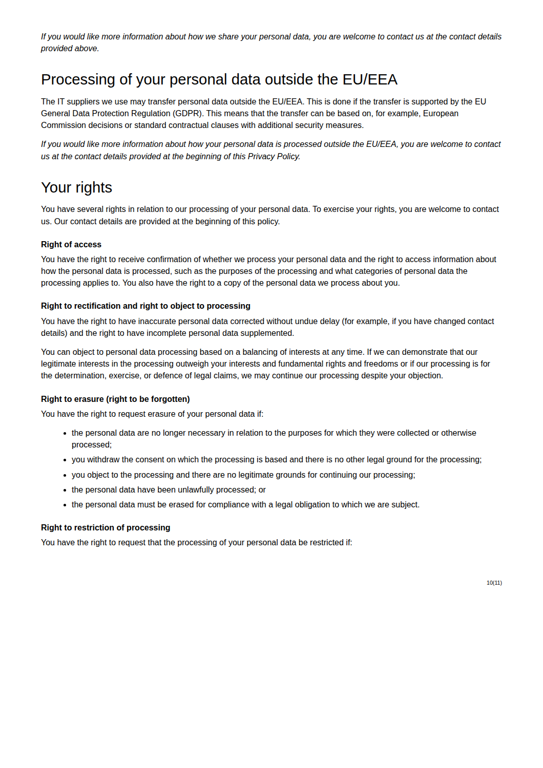If you would like more information about how we share your personal data, you are welcome to contact us at the contact details provided above.
Processing of your personal data outside the EU/EEA
The IT suppliers we use may transfer personal data outside the EU/EEA. This is done if the transfer is supported by the EU General Data Protection Regulation (GDPR). This means that the transfer can be based on, for example, European Commission decisions or standard contractual clauses with additional security measures.
If you would like more information about how your personal data is processed outside the EU/EEA, you are welcome to contact us at the contact details provided at the beginning of this Privacy Policy.
Your rights
You have several rights in relation to our processing of your personal data. To exercise your rights, you are welcome to contact us. Our contact details are provided at the beginning of this policy.
Right of access
You have the right to receive confirmation of whether we process your personal data and the right to access information about how the personal data is processed, such as the purposes of the processing and what categories of personal data the processing applies to. You also have the right to a copy of the personal data we process about you.
Right to rectification and right to object to processing
You have the right to have inaccurate personal data corrected without undue delay (for example, if you have changed contact details) and the right to have incomplete personal data supplemented.
You can object to personal data processing based on a balancing of interests at any time. If we can demonstrate that our legitimate interests in the processing outweigh your interests and fundamental rights and freedoms or if our processing is for the determination, exercise, or defence of legal claims, we may continue our processing despite your objection.
Right to erasure (right to be forgotten)
You have the right to request erasure of your personal data if:
the personal data are no longer necessary in relation to the purposes for which they were collected or otherwise processed;
you withdraw the consent on which the processing is based and there is no other legal ground for the processing;
you object to the processing and there are no legitimate grounds for continuing our processing;
the personal data have been unlawfully processed; or
the personal data must be erased for compliance with a legal obligation to which we are subject.
Right to restriction of processing
You have the right to request that the processing of your personal data be restricted if:
10(11)